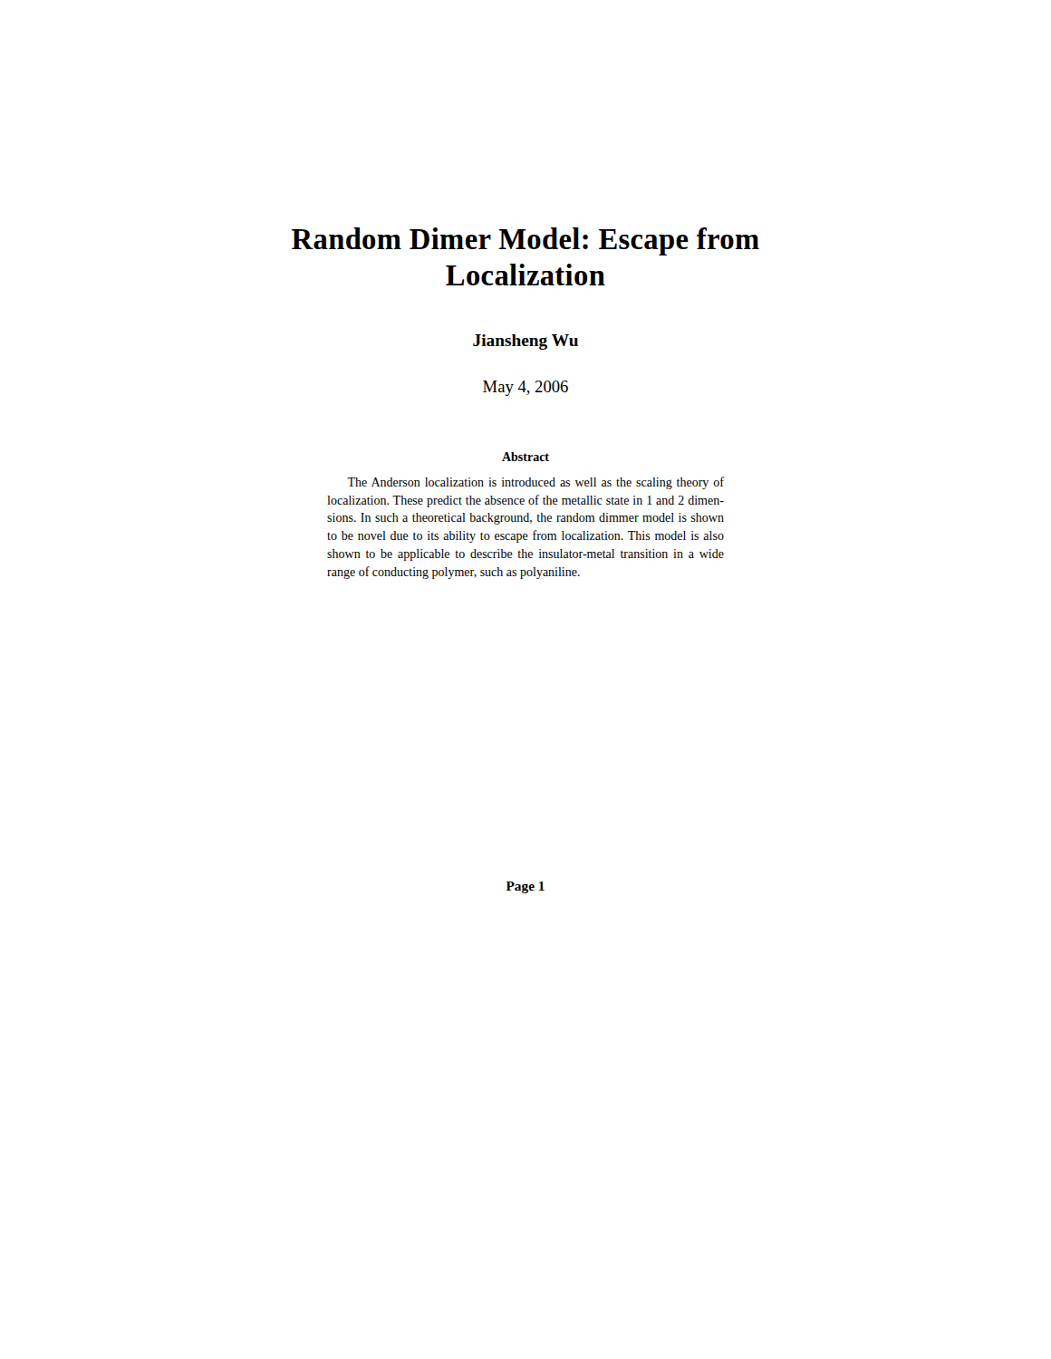Random Dimer Model: Escape from
Localization
Jiansheng Wu
May 4, 2006
Abstract
The Anderson localization is introduced as well as the scaling theory of localization. These predict the absence of the metallic state in 1 and 2 dimensions. In such a theoretical background, the random dimmer model is shown to be novel due to its ability to escape from localization. This model is also shown to be applicable to describe the insulator-metal transition in a wide range of conducting polymer, such as polyaniline.
Page 1